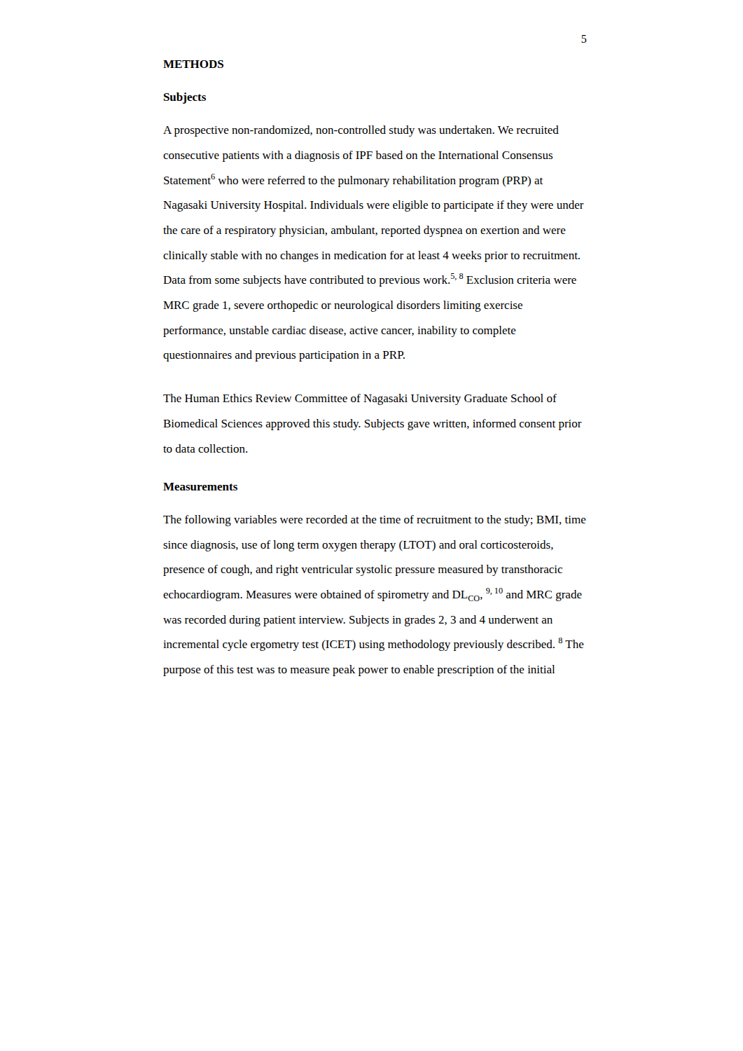5
METHODS
Subjects
A prospective non-randomized, non-controlled study was undertaken. We recruited consecutive patients with a diagnosis of IPF based on the International Consensus Statement6 who were referred to the pulmonary rehabilitation program (PRP) at Nagasaki University Hospital. Individuals were eligible to participate if they were under the care of a respiratory physician, ambulant, reported dyspnea on exertion and were clinically stable with no changes in medication for at least 4 weeks prior to recruitment. Data from some subjects have contributed to previous work.5, 8 Exclusion criteria were MRC grade 1, severe orthopedic or neurological disorders limiting exercise performance, unstable cardiac disease, active cancer, inability to complete questionnaires and previous participation in a PRP.
The Human Ethics Review Committee of Nagasaki University Graduate School of Biomedical Sciences approved this study. Subjects gave written, informed consent prior to data collection.
Measurements
The following variables were recorded at the time of recruitment to the study; BMI, time since diagnosis, use of long term oxygen therapy (LTOT) and oral corticosteroids, presence of cough, and right ventricular systolic pressure measured by transthoracic echocardiogram. Measures were obtained of spirometry and DLCO, 9, 10 and MRC grade was recorded during patient interview. Subjects in grades 2, 3 and 4 underwent an incremental cycle ergometry test (ICET) using methodology previously described. 8 The purpose of this test was to measure peak power to enable prescription of the initial